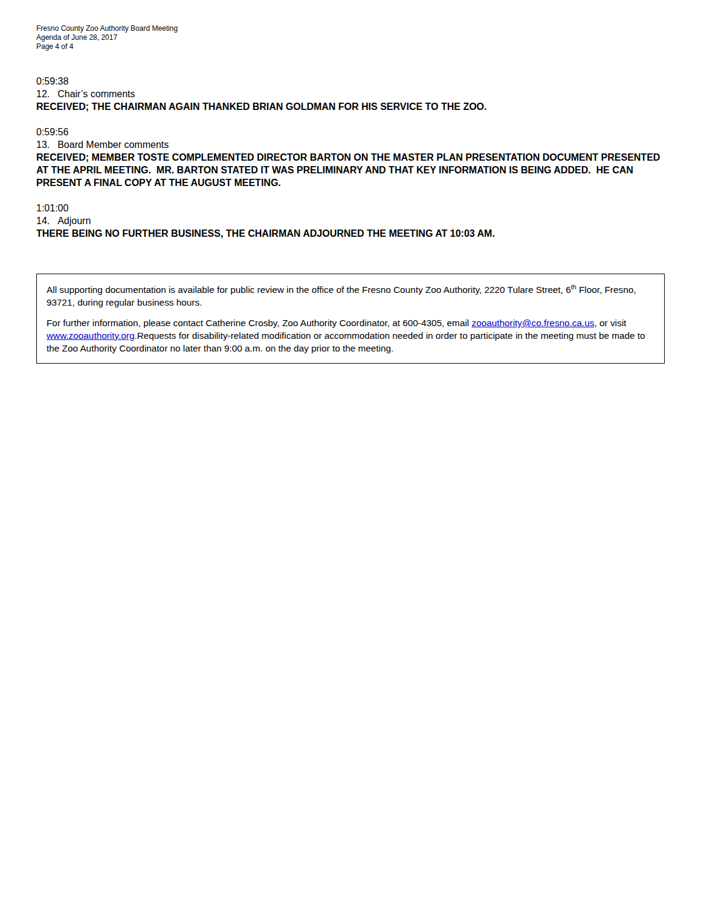Fresno County Zoo Authority Board Meeting
Agenda of June 28, 2017
Page 4 of 4
0:59:38
12. Chair’s comments
RECEIVED; THE CHAIRMAN AGAIN THANKED BRIAN GOLDMAN FOR HIS SERVICE TO THE ZOO.
0:59:56
13. Board Member comments
RECEIVED; MEMBER TOSTE COMPLEMENTED DIRECTOR BARTON ON THE MASTER PLAN PRESENTATION DOCUMENT PRESENTED AT THE APRIL MEETING. MR. BARTON STATED IT WAS PRELIMINARY AND THAT KEY INFORMATION IS BEING ADDED. HE CAN PRESENT A FINAL COPY AT THE AUGUST MEETING.
1:01:00
14. Adjourn
THERE BEING NO FURTHER BUSINESS, THE CHAIRMAN ADJOURNED THE MEETING AT 10:03 AM.
All supporting documentation is available for public review in the office of the Fresno County Zoo Authority, 2220 Tulare Street, 6th Floor, Fresno, 93721, during regular business hours.
For further information, please contact Catherine Crosby, Zoo Authority Coordinator, at 600-4305, email zooauthority@co.fresno.ca.us, or visit www.zooauthority.org.Requests for disability-related modification or accommodation needed in order to participate in the meeting must be made to the Zoo Authority Coordinator no later than 9:00 a.m. on the day prior to the meeting.